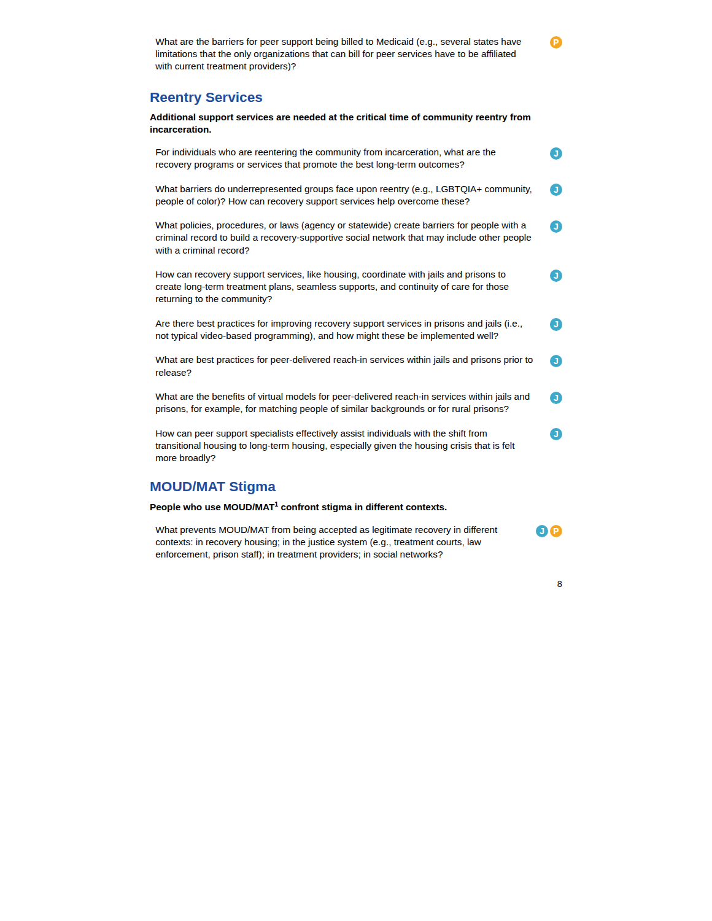What are the barriers for peer support being billed to Medicaid (e.g., several states have limitations that the only organizations that can bill for peer services have to be affiliated with current treatment providers)? P
Reentry Services
Additional support services are needed at the critical time of community reentry from incarceration.
For individuals who are reentering the community from incarceration, what are the recovery programs or services that promote the best long-term outcomes? J
What barriers do underrepresented groups face upon reentry (e.g., LGBTQIA+ community, people of color)? How can recovery support services help overcome these? J
What policies, procedures, or laws (agency or statewide) create barriers for people with a criminal record to build a recovery-supportive social network that may include other people with a criminal record? J
How can recovery support services, like housing, coordinate with jails and prisons to create long-term treatment plans, seamless supports, and continuity of care for those returning to the community? J
Are there best practices for improving recovery support services in prisons and jails (i.e., not typical video-based programming), and how might these be implemented well? J
What are best practices for peer-delivered reach-in services within jails and prisons prior to release? J
What are the benefits of virtual models for peer-delivered reach-in services within jails and prisons, for example, for matching people of similar backgrounds or for rural prisons? J
How can peer support specialists effectively assist individuals with the shift from transitional housing to long-term housing, especially given the housing crisis that is felt more broadly? J
MOUD/MAT Stigma
People who use MOUD/MAT1 confront stigma in different contexts.
What prevents MOUD/MAT from being accepted as legitimate recovery in different contexts: in recovery housing; in the justice system (e.g., treatment courts, law enforcement, prison staff); in treatment providers; in social networks? JP
8